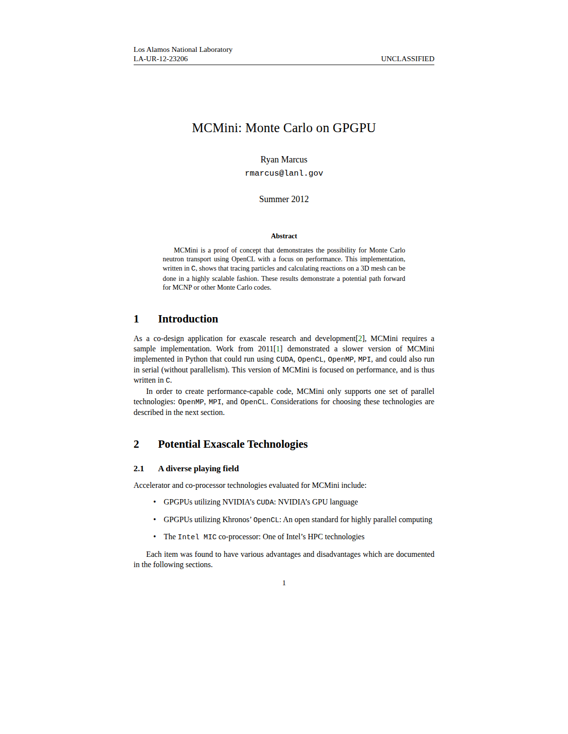Los Alamos National Laboratory
LA-UR-12-23206
UNCLASSIFIED
MCMini: Monte Carlo on GPGPU
Ryan Marcus
rmarcus@lanl.gov
Summer 2012
Abstract
MCMini is a proof of concept that demonstrates the possibility for Monte Carlo neutron transport using OpenCL with a focus on performance. This implementation, written in C, shows that tracing particles and calculating reactions on a 3D mesh can be done in a highly scalable fashion. These results demonstrate a potential path forward for MCNP or other Monte Carlo codes.
1 Introduction
As a co-design application for exascale research and development[2], MCMini requires a sample implementation. Work from 2011[1] demonstrated a slower version of MCMini implemented in Python that could run using CUDA, OpenCL, OpenMP, MPI, and could also run in serial (without parallelism). This version of MCMini is focused on performance, and is thus written in C.
In order to create performance-capable code, MCMini only supports one set of parallel technologies: OpenMP, MPI, and OpenCL. Considerations for choosing these technologies are described in the next section.
2 Potential Exascale Technologies
2.1 A diverse playing field
Accelerator and co-processor technologies evaluated for MCMini include:
GPGPUs utilizing NVIDIA’s CUDA: NVIDIA’s GPU language
GPGPUs utilizing Khronos’ OpenCL: An open standard for highly parallel computing
The Intel MIC co-processor: One of Intel’s HPC technologies
Each item was found to have various advantages and disadvantages which are documented in the following sections.
1